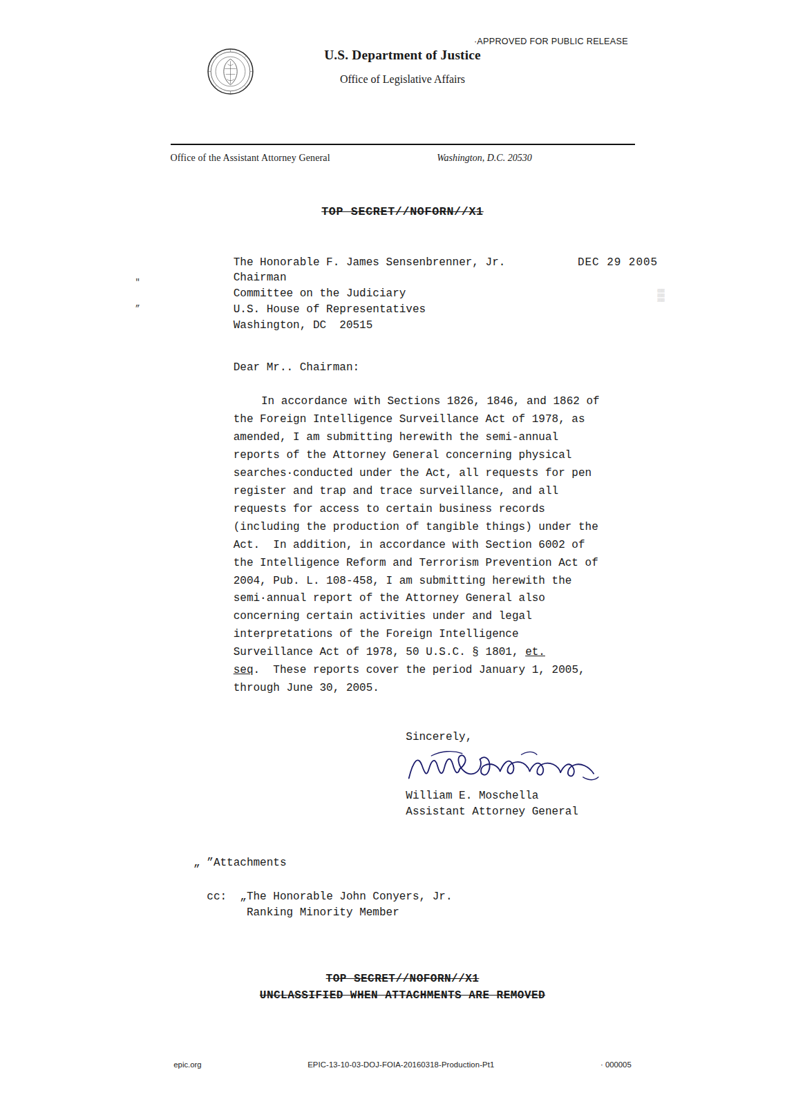·APPROVED FOR PUBLIC RELEASE
U.S. Department of Justice
Office of Legislative Affairs
Office of the Assistant Attorney General Washington, D.C. 20530
TOP SECRET//NOFORN//X1
DEC 29 2005 The Honorable F. James Sensenbrenner, Jr.
Chairman
Committee on the Judiciary
U.S. House of Representatives
Washington, DC 20515
Dear Mr.. Chairman:
In accordance with Sections 1826, 1846, and 1862 of the Foreign Intelligence Surveillance Act of 1978, as amended, I am submitting herewith the semi-annual reports of the Attorney General concerning physical searches·conducted under the Act, all requests for pen register and trap and trace surveillance, and all requests for access to certain business records (including the production of tangible things) under the Act. In addition, in accordance with Section 6002 of the Intelligence Reform and Terrorism Prevention Act of 2004, Pub. L. 108-458, I am submitting herewith the semi·annual report of the Attorney General also concerning certain activities under and legal interpretations of the Foreign Intelligence Surveillance Act of 1978, 50 U.S.C. § 1801, et. seq. These reports cover the period January 1, 2005, through June 30, 2005.
Sincerely,
William E. Moschella
Assistant Attorney General
„ ”Attachments
cc: „The Honorable John Conyers, Jr.
Ranking Minority Member
TOP SECRET//NOFORN//X1
UNCLASSIFIED WHEN ATTACHMENTS ARE REMOVED
epic.org EPIC-13-10-03-DOJ-FOIA-20160318-Production-Pt1 · 000005
"
„
▒▒▒